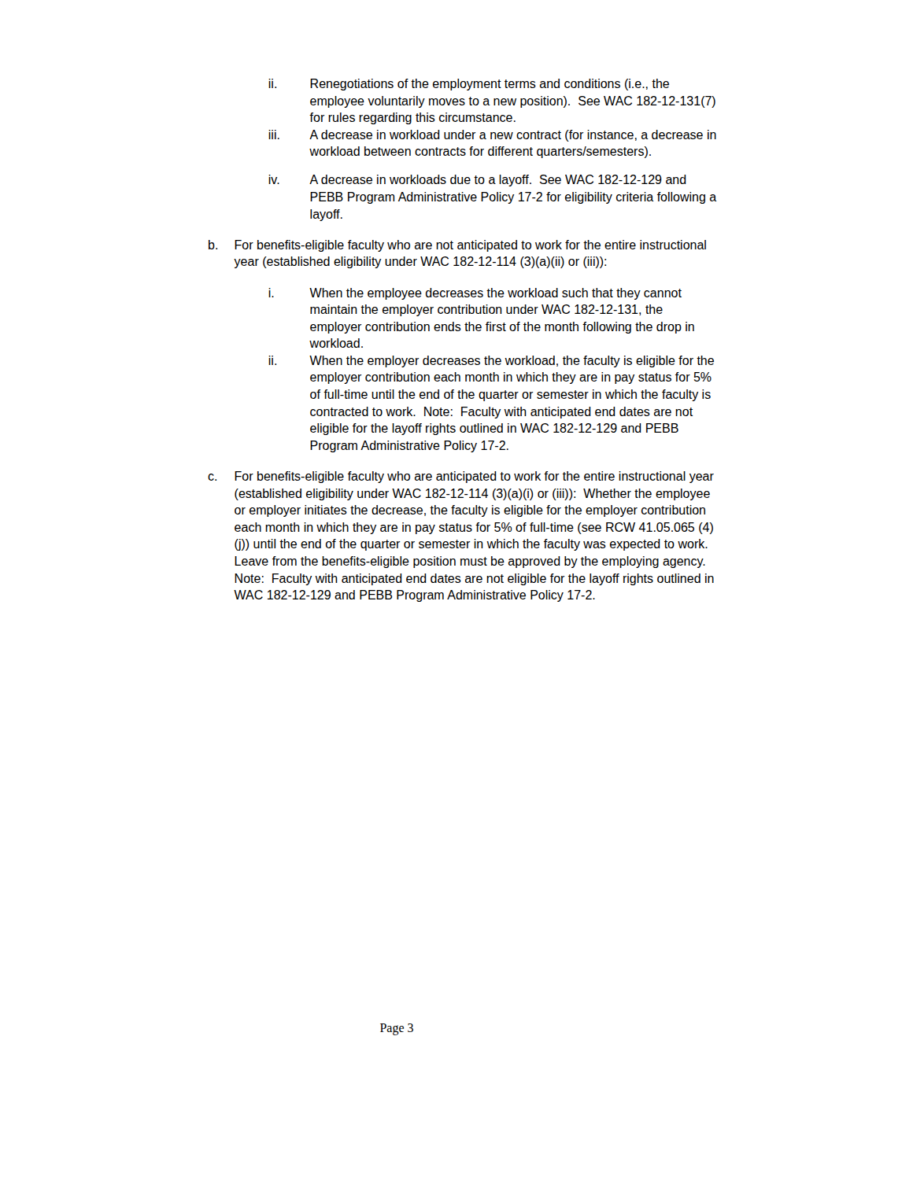ii.
Renegotiations of the employment terms and conditions (i.e., the employee voluntarily moves to a new position). See WAC 182-12-131(7) for rules regarding this circumstance.
iii.
A decrease in workload under a new contract (for instance, a decrease in workload between contracts for different quarters/semesters).
iv.
A decrease in workloads due to a layoff. See WAC 182-12-129 and PEBB Program Administrative Policy 17-2 for eligibility criteria following a layoff.
b.
For benefits-eligible faculty who are not anticipated to work for the entire instructional year (established eligibility under WAC 182-12-114 (3)(a)(ii) or (iii)):
i.
When the employee decreases the workload such that they cannot maintain the employer contribution under WAC 182-12-131, the employer contribution ends the first of the month following the drop in workload.
ii.
When the employer decreases the workload, the faculty is eligible for the employer contribution each month in which they are in pay status for 5% of full-time until the end of the quarter or semester in which the faculty is contracted to work. Note: Faculty with anticipated end dates are not eligible for the layoff rights outlined in WAC 182-12-129 and PEBB Program Administrative Policy 17-2.
c.
For benefits-eligible faculty who are anticipated to work for the entire instructional year (established eligibility under WAC 182-12-114 (3)(a)(i) or (iii)): Whether the employee or employer initiates the decrease, the faculty is eligible for the employer contribution each month in which they are in pay status for 5% of full-time (see RCW 41.05.065 (4)(j)) until the end of the quarter or semester in which the faculty was expected to work. Leave from the benefits-eligible position must be approved by the employing agency. Note: Faculty with anticipated end dates are not eligible for the layoff rights outlined in WAC 182-12-129 and PEBB Program Administrative Policy 17-2.
Page 3